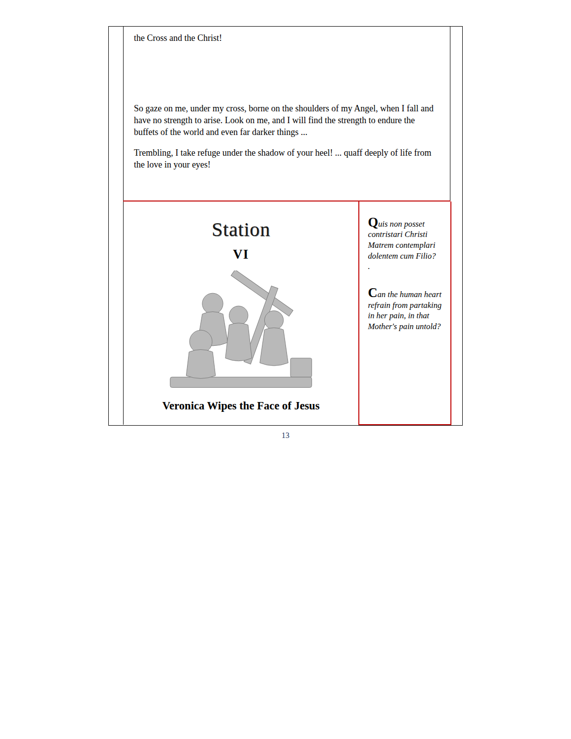the Cross and the Christ!
So gaze on me, under my cross, borne on the shoulders of my Angel, when I fall and have no strength to arise. Look on me, and I will find the strength to endure the buffets of the world and even far darker things ...
Trembling, I take refuge under the shadow of your heel! ... quaff deeply of life from the love in your eyes!
Station
VI
Veronica Wipes the Face of Jesus
Quis non posset contristari Christi Matrem contemplari dolentem cum Filio?
.
Can the human heart refrain from partaking in her pain, in that Mother's pain untold?
13